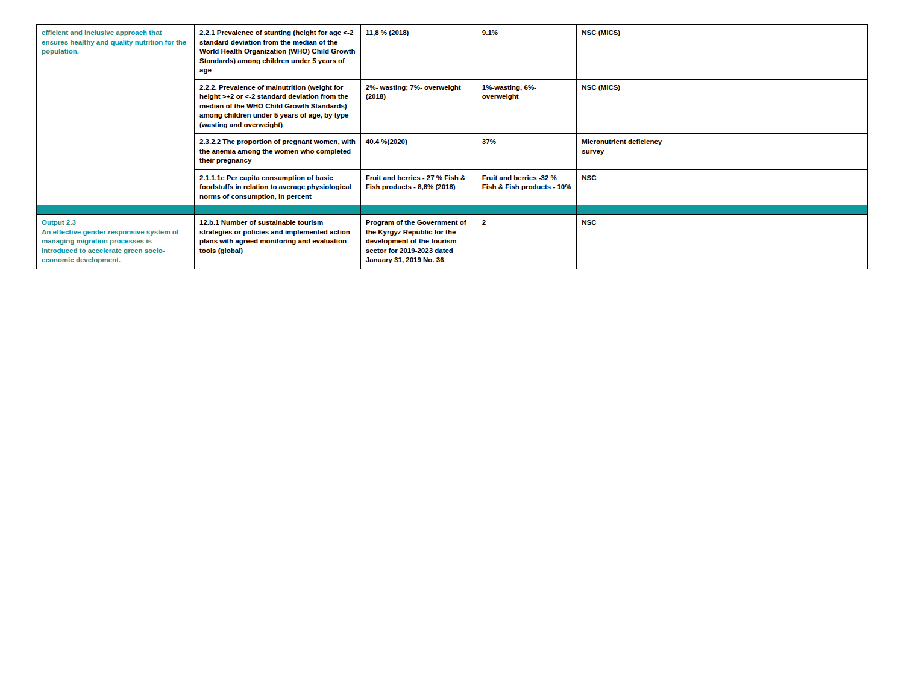| efficient and inclusive approach that ensures healthy and quality nutrition for the population. | 2.2.1 Prevalence of stunting (height for age <-2 standard deviation from the median of the World Health Organization (WHO) Child Growth Standards) among children under 5 years of age | 11,8 % (2018) | 9.1% | NSC (MICS) | |
| 2.2.2. Prevalence of malnutrition (weight for height >+2 or <-2 standard deviation from the median of the WHO Child Growth Standards) among children under 5 years of age, by type (wasting and overweight) | 2%- wasting; 7%- overweight (2018) | 1%-wasting, 6%-overweight | NSC (MICS) | |
| 2.3.2.2 The proportion of pregnant women, with the anemia among the women who completed their pregnancy | 40.4 %(2020) | 37% | Micronutrient deficiency survey | |
| 2.1.1.1e Per capita consumption of basic foodstuffs in relation to average physiological norms of consumption, in percent | Fruit and berries - 27 % Fish & Fish products - 8,8% (2018) | Fruit and berries -32 % Fish & Fish products - 10% | NSC | |
| Output 2.3 An effective gender responsive system of managing migration processes is introduced to accelerate green socio-economic development. | 12.b.1 Number of sustainable tourism strategies or policies and implemented action plans with agreed monitoring and evaluation tools (global) | Program of the Government of the Kyrgyz Republic for the development of the tourism sector for 2019-2023 dated January 31, 2019 No. 36 | 2 | NSC | |